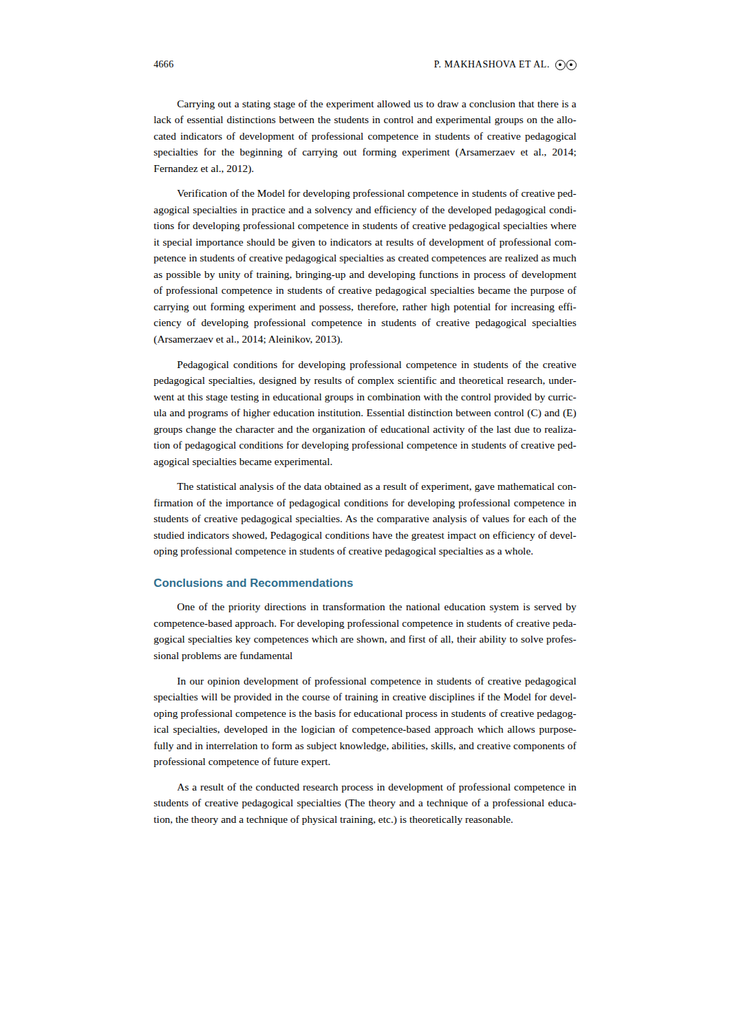4666
P. MAKHASHOVA ET AL.
Carrying out a stating stage of the experiment allowed us to draw a conclusion that there is a lack of essential distinctions between the students in control and experimental groups on the allocated indicators of development of professional competence in students of creative pedagogical specialties for the beginning of carrying out forming experiment (Arsamerzaev et al., 2014; Fernandez et al., 2012).
Verification of the Model for developing professional competence in students of creative pedagogical specialties in practice and a solvency and efficiency of the developed pedagogical conditions for developing professional competence in students of creative pedagogical specialties where it special importance should be given to indicators at results of development of professional competence in students of creative pedagogical specialties as created competences are realized as much as possible by unity of training, bringing-up and developing functions in process of development of professional competence in students of creative pedagogical specialties became the purpose of carrying out forming experiment and possess, therefore, rather high potential for increasing efficiency of developing professional competence in students of creative pedagogical specialties (Arsamerzaev et al., 2014; Aleinikov, 2013).
Pedagogical conditions for developing professional competence in students of the creative pedagogical specialties, designed by results of complex scientific and theoretical research, underwent at this stage testing in educational groups in combination with the control provided by curricula and programs of higher education institution. Essential distinction between control (C) and (E) groups change the character and the organization of educational activity of the last due to realization of pedagogical conditions for developing professional competence in students of creative pedagogical specialties became experimental.
The statistical analysis of the data obtained as a result of experiment, gave mathematical confirmation of the importance of pedagogical conditions for developing professional competence in students of creative pedagogical specialties. As the comparative analysis of values for each of the studied indicators showed, Pedagogical conditions have the greatest impact on efficiency of developing professional competence in students of creative pedagogical specialties as a whole.
Conclusions and Recommendations
One of the priority directions in transformation the national education system is served by competence-based approach. For developing professional competence in students of creative pedagogical specialties key competences which are shown, and first of all, their ability to solve professional problems are fundamental
In our opinion development of professional competence in students of creative pedagogical specialties will be provided in the course of training in creative disciplines if the Model for developing professional competence is the basis for educational process in students of creative pedagogical specialties, developed in the logician of competence-based approach which allows purposefully and in interrelation to form as subject knowledge, abilities, skills, and creative components of professional competence of future expert.
As a result of the conducted research process in development of professional competence in students of creative pedagogical specialties (The theory and a technique of a professional education, the theory and a technique of physical training, etc.) is theoretically reasonable.